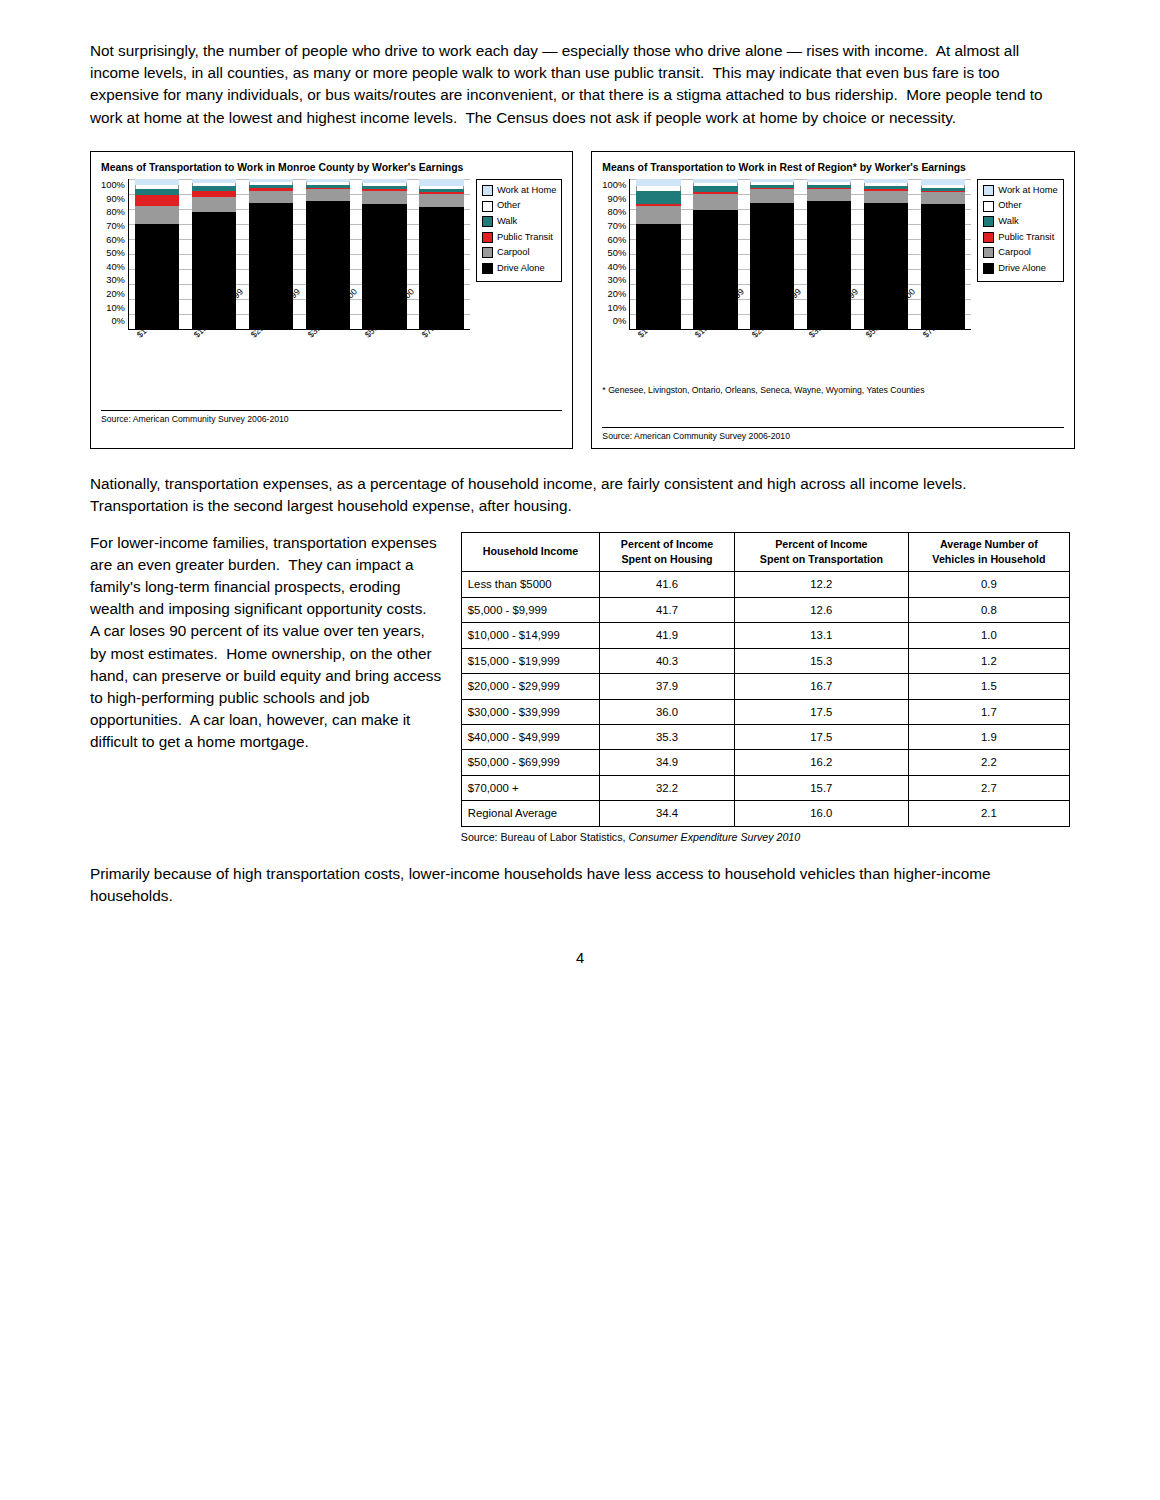Not surprisingly, the number of people who drive to work each day — especially those who drive alone — rises with income. At almost all income levels, in all counties, as many or more people walk to work than use public transit. This may indicate that even bus fare is too expensive for many individuals, or bus waits/routes are inconvenient, or that there is a stigma attached to bus ridership. More people tend to work at home at the lowest and highest income levels. The Census does not ask if people work at home by choice or necessity.
Means of Transportation to Work in Monroe County by Worker's Earnings
100% 90% 80% 70% 60% 50% 40% 30% 20% 10% 0%
$1-$14,999 $15,000-$24,999 $25,000-$34,999 $35,000-$49,000 $50,000-$75,000 $75,000+
Work at Home
Other
Walk
Public Transit
Carpool
Drive Alone
Source: American Community Survey 2006-2010
Means of Transportation to Work in Rest of Region* by Worker's Earnings
100% 90% 80% 70% 60% 50% 40% 30% 20% 10% 0%
$1-$14,999 $15,000-$24,999 $25,000-$34,999 $35,000-$49,999 $50,000-$75,000 $75,000+
Work at Home
Other
Walk
Public Transit
Carpool
Drive Alone
* Genesee, Livingston, Ontario, Orleans, Seneca, Wayne, Wyoming, Yates Counties
Source: American Community Survey 2006-2010
Nationally, transportation expenses, as a percentage of household income, are fairly consistent and high across all income levels. Transportation is the second largest household expense, after housing.
For lower-income families, transportation expenses are an even greater burden. They can impact a family's long-term financial prospects, eroding wealth and imposing significant opportunity costs. A car loses 90 percent of its value over ten years, by most estimates. Home ownership, on the other hand, can preserve or build equity and bring access to high-performing public schools and job opportunities. A car loan, however, can make it difficult to get a home mortgage.
| Household Income | Percent of Income Spent on Housing | Percent of Income Spent on Transportation | Average Number of Vehicles in Household |
| --- | --- | --- | --- |
| Less than $5000 | 41.6 | 12.2 | 0.9 |
| $5,000 - $9,999 | 41.7 | 12.6 | 0.8 |
| $10,000 - $14,999 | 41.9 | 13.1 | 1.0 |
| $15,000 - $19,999 | 40.3 | 15.3 | 1.2 |
| $20,000 - $29,999 | 37.9 | 16.7 | 1.5 |
| $30,000 - $39,999 | 36.0 | 17.5 | 1.7 |
| $40,000 - $49,999 | 35.3 | 17.5 | 1.9 |
| $50,000 - $69,999 | 34.9 | 16.2 | 2.2 |
| $70,000 + | 32.2 | 15.7 | 2.7 |
| Regional Average | 34.4 | 16.0 | 2.1 |
Source: Bureau of Labor Statistics, Consumer Expenditure Survey 2010
Primarily because of high transportation costs, lower-income households have less access to household vehicles than higher-income households.
4